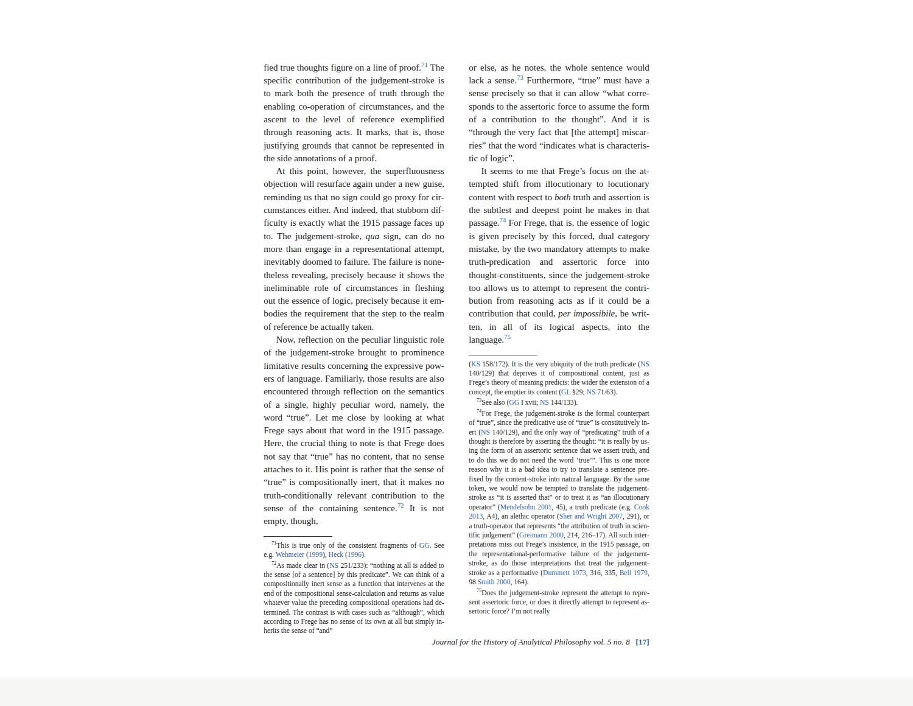fied true thoughts figure on a line of proof.71 The specific contribution of the judgement-stroke is to mark both the presence of truth through the enabling co-operation of circumstances, and the ascent to the level of reference exemplified through reasoning acts. It marks, that is, those justifying grounds that cannot be represented in the side annotations of a proof.
At this point, however, the superfluousness objection will resurface again under a new guise, reminding us that no sign could go proxy for circumstances either. And indeed, that stubborn difficulty is exactly what the 1915 passage faces up to. The judgement-stroke, qua sign, can do no more than engage in a representational attempt, inevitably doomed to failure. The failure is nonetheless revealing, precisely because it shows the inelimin­able role of circumstances in fleshing out the essence of logic, precisely because it embodies the requirement that the step to the realm of reference be actually taken.
Now, reflection on the peculiar linguistic role of the judgement-stroke brought to prominence limitative results concerning the expressive powers of language. Familiarly, those results are also encountered through reflection on the semantics of a single, highly peculiar word, namely, the word “true”. Let me close by looking at what Frege says about that word in the 1915 passage. Here, the crucial thing to note is that Frege does not say that “true” has no content, that no sense attaches to it. His point is rather that the sense of “true” is compositionally inert, that it makes no truth-conditionally relevant contribution to the sense of the containing sentence.72 It is not empty, though,
71This is true only of the consistent fragments of GG. See e.g. Wehmeier (1999), Heck (1996).
72As made clear in (NS 251/233): “nothing at all is added to the sense [of a sentence] by this predicate”. We can think of a compositionally inert sense as a function that intervenes at the end of the compositional sense-calculation and returns as value whatever value the preceding compositional operations had determined. The contrast is with cases such as “although”, which according to Frege has no sense of its own at all but simply inherits the sense of “and”
or else, as he notes, the whole sentence would lack a sense.73 Furthermore, “true” must have a sense precisely so that it can allow “what corresponds to the assertoric force to assume the form of a contribution to the thought”. And it is “through the very fact that [the attempt] miscarries” that the word “indicates what is characteristic of logic”.
It seems to me that Frege’s focus on the attempted shift from illocutionary to locutionary content with respect to both truth and assertion is the subtlest and deepest point he makes in that passage.74 For Frege, that is, the essence of logic is given precisely by this forced, dual category mistake, by the two mandatory attempts to make truth-predication and assertoric force into thought-constituents, since the judgement-stroke too allows us to attempt to represent the contribution from reasoning acts as if it could be a contribution that could, per impossibile, be written, in all of its logical aspects, into the language.75
(KS 158/172). It is the very ubiquity of the truth predicate (NS 140/129) that deprives it of compositional content, just as Frege’s theory of meaning predicts: the wider the extension of a concept, the emptier its content (GL §29; NS 71/63).
73See also (GG I xvii; NS 144/133).
74For Frege, the judgement-stroke is the formal counterpart of “true”, since the predicative use of “true” is constitutively inert (NS 140/129), and the only way of “predicating” truth of a thought is therefore by asserting the thought: “it is really by using the form of an assertoric sentence that we assert truth, and to do this we do not need the word ‘true’”. This is one more reason why it is a bad idea to try to translate a sentence prefixed by the content-stroke into natural language. By the same token, we would now be tempted to translate the judgement-stroke as “it is asserted that” or to treat it as “an illocutionary operator” (Mendelsohn 2001, 45), a truth predicate (e.g. Cook 2013, A4), an alethic operator (Sher and Wright 2007, 291), or a truth-operator that represents “the attribution of truth in scientific judgement” (Greimann 2000, 214, 216–17). All such interpretations miss out Frege’s insistence, in the 1915 passage, on the representational-performative failure of the judgement-stroke, as do those interpretations that treat the judgement-stroke as a performative (Dummett 1973, 316, 335, Bell 1979, 98 Smith 2000, 164).
75Does the judgement-stroke represent the attempt to represent assertoric force, or does it directly attempt to represent assertoric force? I’m not really
Journal for the History of Analytical Philosophy vol. 5 no. 8[17]